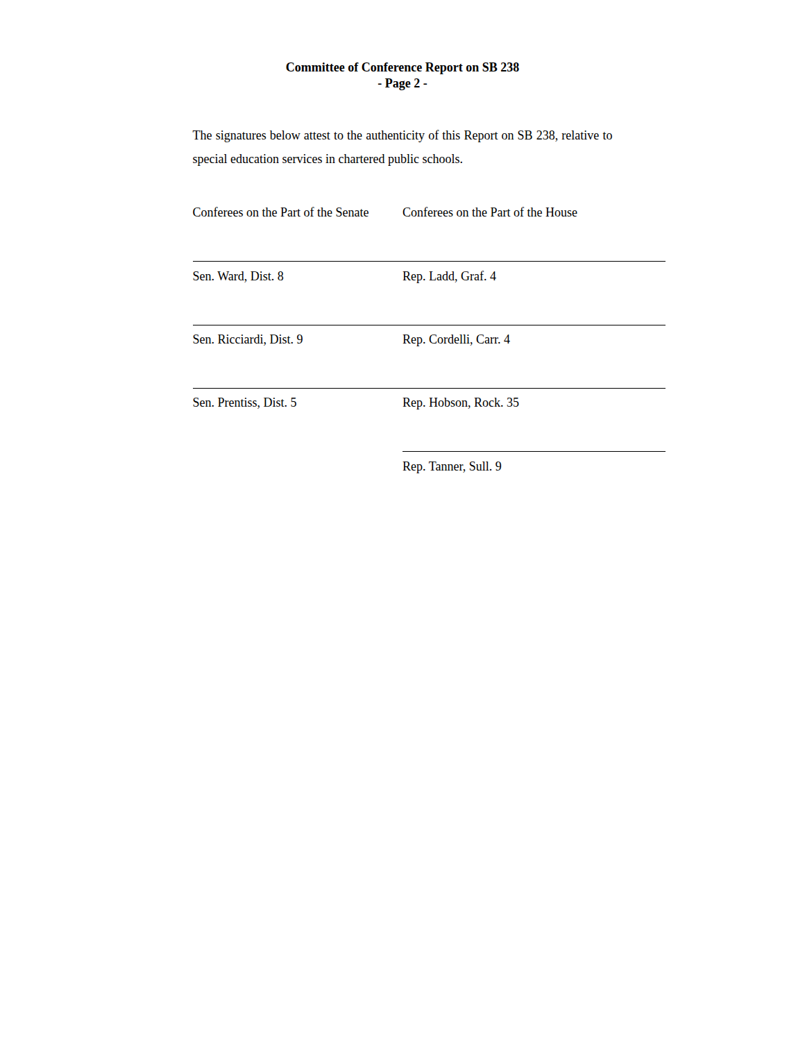Committee of Conference Report on SB 238 - Page 2 -
The signatures below attest to the authenticity of this Report on SB 238, relative to special education services in chartered public schools.
| Conferees on the Part of the Senate Sen. Ward, Dist. 8 Sen. Ricciardi, Dist. 9 Sen. Prentiss, Dist. 5 | Conferees on the Part of the House Rep. Ladd, Graf. 4 Rep. Cordelli, Carr. 4 Rep. Hobson, Rock. 35 Rep. Tanner, Sull. 9 |